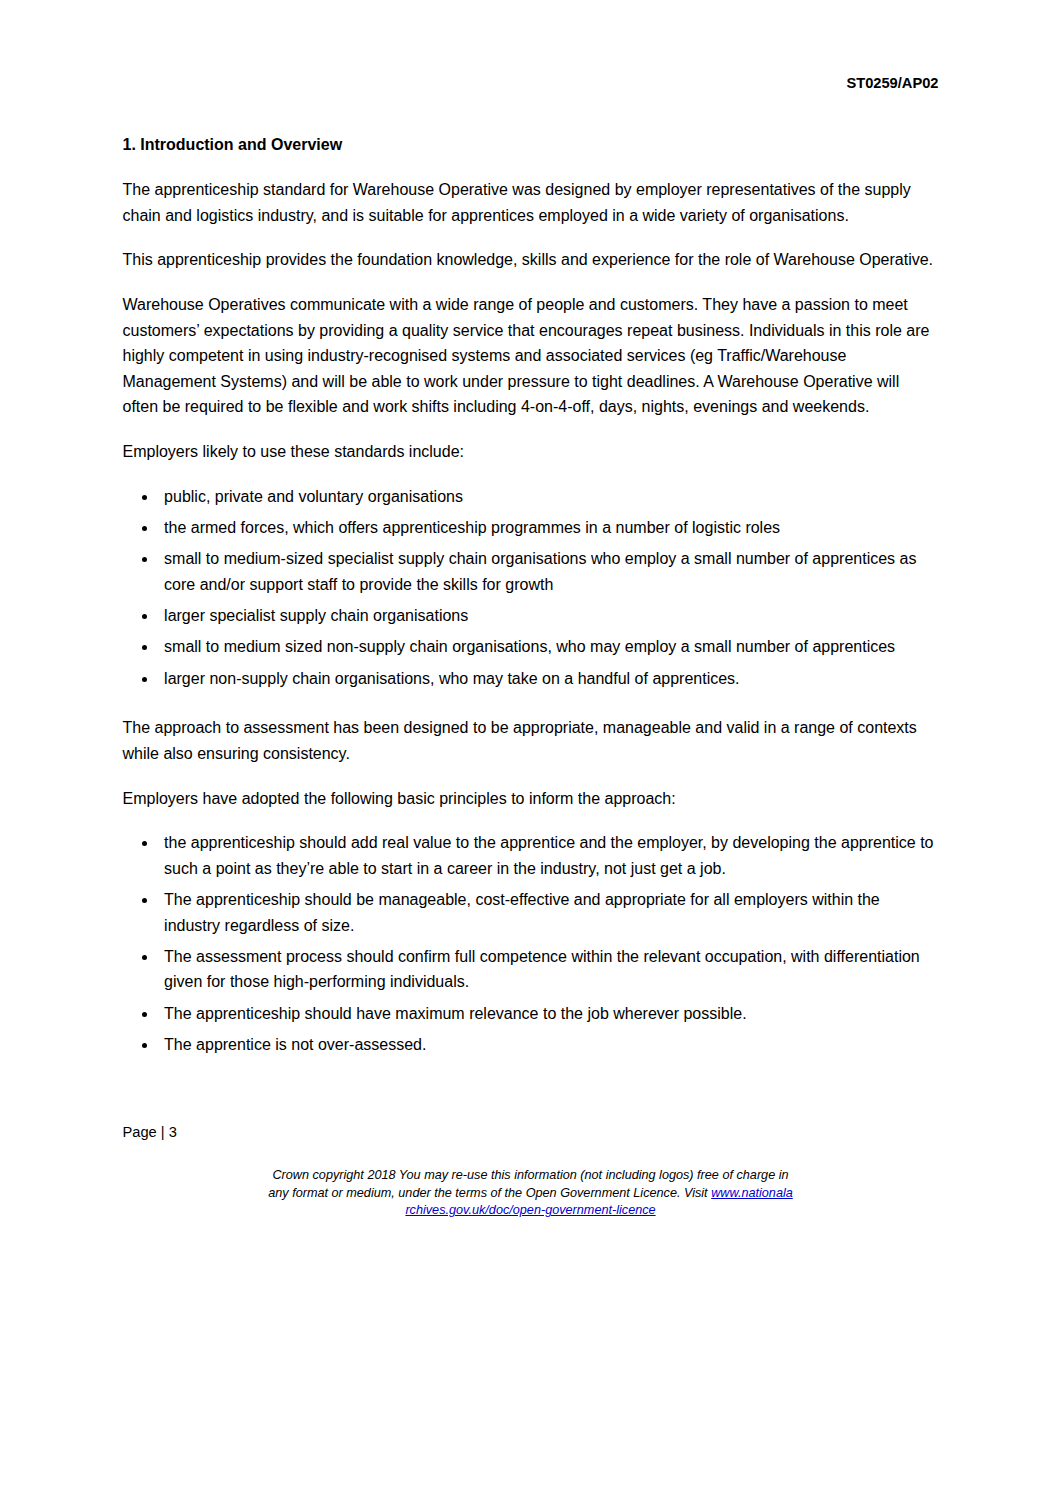ST0259/AP02
1. Introduction and Overview
The apprenticeship standard for Warehouse Operative was designed by employer representatives of the supply chain and logistics industry, and is suitable for apprentices employed in a wide variety of organisations.
This apprenticeship provides the foundation knowledge, skills and experience for the role of Warehouse Operative.
Warehouse Operatives communicate with a wide range of people and customers. They have a passion to meet customers’ expectations by providing a quality service that encourages repeat business. Individuals in this role are highly competent in using industry-recognised systems and associated services (eg Traffic/Warehouse Management Systems) and will be able to work under pressure to tight deadlines. A Warehouse Operative will often be required to be flexible and work shifts including 4-on-4-off, days, nights, evenings and weekends.
Employers likely to use these standards include:
public, private and voluntary organisations
the armed forces, which offers apprenticeship programmes in a number of logistic roles
small to medium-sized specialist supply chain organisations who employ a small number of apprentices as core and/or support staff to provide the skills for growth
larger specialist supply chain organisations
small to medium sized non-supply chain organisations, who may employ a small number of apprentices
larger non-supply chain organisations, who may take on a handful of apprentices.
The approach to assessment has been designed to be appropriate, manageable and valid in a range of contexts while also ensuring consistency.
Employers have adopted the following basic principles to inform the approach:
the apprenticeship should add real value to the apprentice and the employer, by developing the apprentice to such a point as they’re able to start in a career in the industry, not just get a job.
The apprenticeship should be manageable, cost-effective and appropriate for all employers within the industry regardless of size.
The assessment process should confirm full competence within the relevant occupation, with differentiation given for those high-performing individuals.
The apprenticeship should have maximum relevance to the job wherever possible.
The apprentice is not over-assessed.
Page | 3
Crown copyright 2018 You may re-use this information (not including logos) free of charge in any format or medium, under the terms of the Open Government Licence. Visit www.nationalarchives.gov.uk/doc/open-government-licence